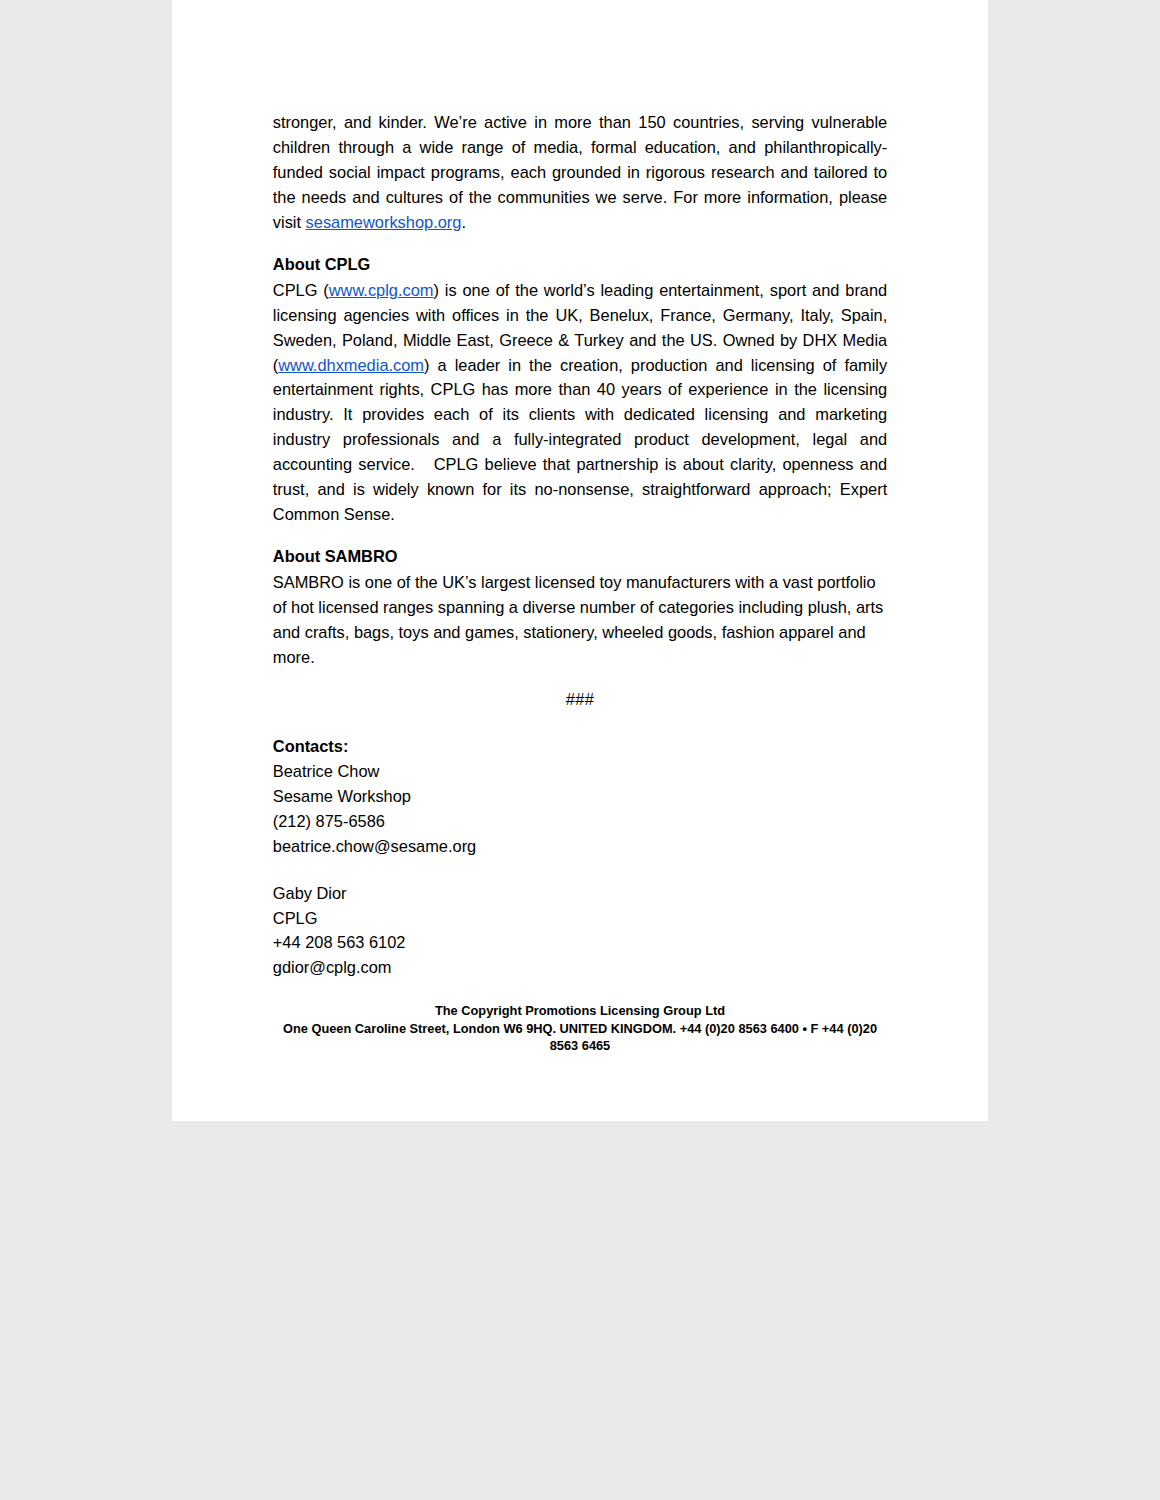stronger, and kinder. We’re active in more than 150 countries, serving vulnerable children through a wide range of media, formal education, and philanthropically-funded social impact programs, each grounded in rigorous research and tailored to the needs and cultures of the communities we serve. For more information, please visit sesameworkshop.org.
About CPLG
CPLG (www.cplg.com) is one of the world’s leading entertainment, sport and brand licensing agencies with offices in the UK, Benelux, France, Germany, Italy, Spain, Sweden, Poland, Middle East, Greece & Turkey and the US. Owned by DHX Media (www.dhxmedia.com) a leader in the creation, production and licensing of family entertainment rights, CPLG has more than 40 years of experience in the licensing industry. It provides each of its clients with dedicated licensing and marketing industry professionals and a fully-integrated product development, legal and accounting service. CPLG believe that partnership is about clarity, openness and trust, and is widely known for its no-nonsense, straightforward approach; Expert Common Sense.
About SAMBRO
SAMBRO is one of the UK’s largest licensed toy manufacturers with a vast portfolio of hot licensed ranges spanning a diverse number of categories including plush, arts and crafts, bags, toys and games, stationery, wheeled goods, fashion apparel and more.
###
Contacts:
Beatrice Chow
Sesame Workshop
(212) 875-6586
beatrice.chow@sesame.org
Gaby Dior
CPLG
+44 208 563 6102
gdior@cplg.com
The Copyright Promotions Licensing Group Ltd
One Queen Caroline Street, London W6 9HQ. UNITED KINGDOM. +44 (0)20 8563 6400 • F +44 (0)20 8563 6465